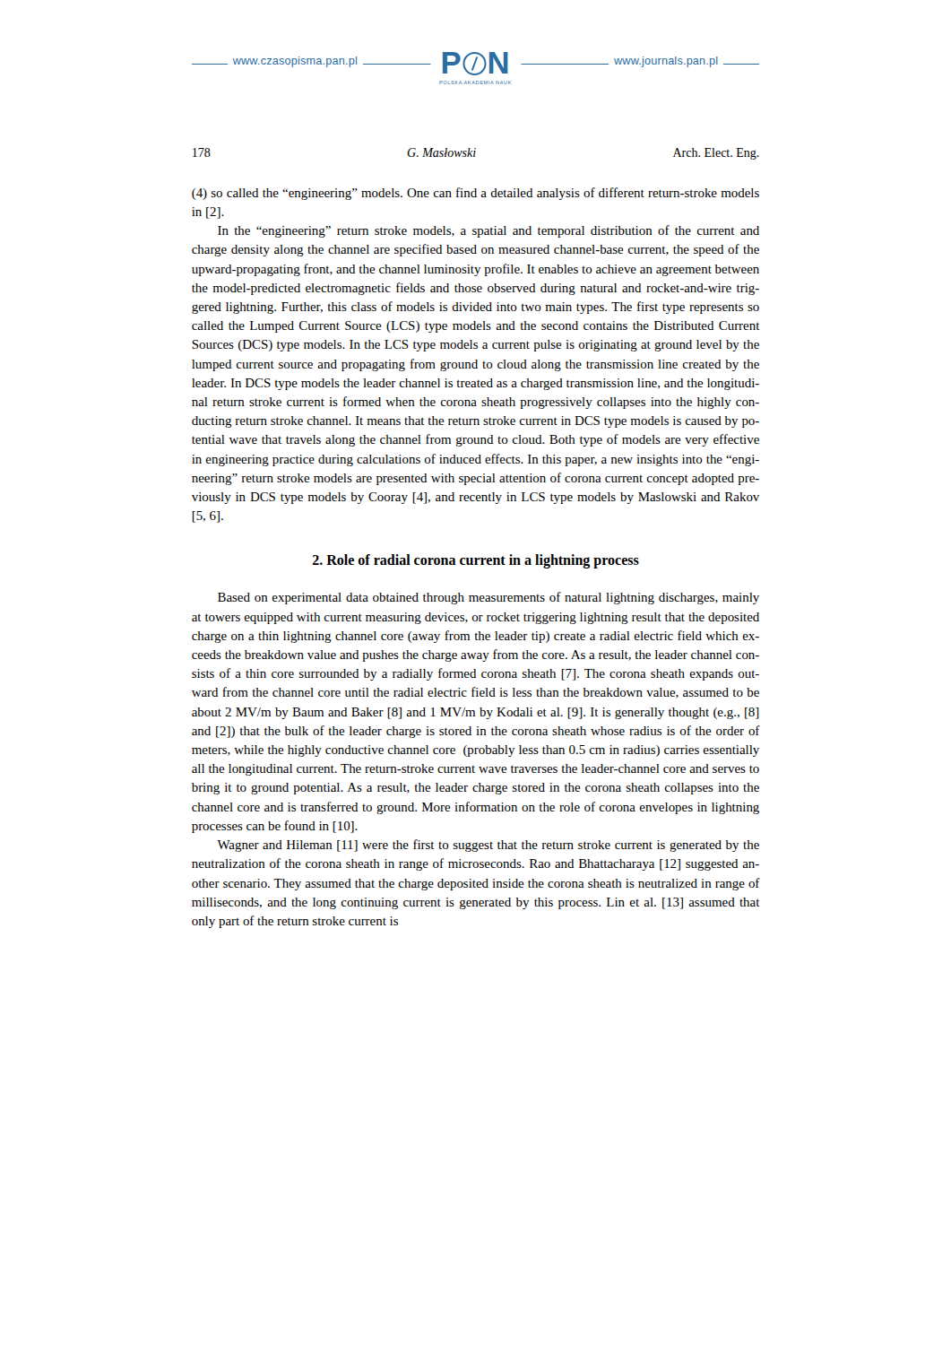www.czasopisma.pan.pl
P N
POLSKA AKADEMIA NAUK
www.journals.pan.pl
178 G. Masłowski Arch. Elect. Eng.
(4) so called the “engineering” models. One can find a detailed analysis of different return-stroke models in [2].
In the “engineering” return stroke models, a spatial and temporal distribution of the current and charge density along the channel are specified based on measured channel-base current, the speed of the upward-propagating front, and the channel luminosity profile. It enables to achieve an agreement between the model-predicted electromagnetic fields and those observed during natural and rocket-and-wire triggered lightning. Further, this class of models is divided into two main types. The first type represents so called the Lumped Current Source (LCS) type models and the second contains the Distributed Current Sources (DCS) type models. In the LCS type models a current pulse is originating at ground level by the lumped current source and propagating from ground to cloud along the transmission line created by the leader. In DCS type models the leader channel is treated as a charged transmission line, and the longitudinal return stroke current is formed when the corona sheath progressively collapses into the highly conducting return stroke channel. It means that the return stroke current in DCS type models is caused by potential wave that travels along the channel from ground to cloud. Both type of models are very effective in engineering practice during calculations of induced effects. In this paper, a new insights into the “engineering” return stroke models are presented with special attention of corona current concept adopted previously in DCS type models by Cooray [4], and recently in LCS type models by Maslowski and Rakov [5, 6].
2. Role of radial corona current in a lightning process
Based on experimental data obtained through measurements of natural lightning discharges, mainly at towers equipped with current measuring devices, or rocket triggering lightning result that the deposited charge on a thin lightning channel core (away from the leader tip) create a radial electric field which exceeds the breakdown value and pushes the charge away from the core. As a result, the leader channel consists of a thin core surrounded by a radially formed corona sheath [7]. The corona sheath expands outward from the channel core until the radial electric field is less than the breakdown value, assumed to be about 2 MV/m by Baum and Baker [8] and 1 MV/m by Kodali et al. [9]. It is generally thought (e.g., [8] and [2]) that the bulk of the leader charge is stored in the corona sheath whose radius is of the order of meters, while the highly conductive channel core (probably less than 0.5 cm in radius) carries essentially all the longitudinal current. The return-stroke current wave traverses the leader-channel core and serves to bring it to ground potential. As a result, the leader charge stored in the corona sheath collapses into the channel core and is transferred to ground. More information on the role of corona envelopes in lightning processes can be found in [10].
Wagner and Hileman [11] were the first to suggest that the return stroke current is generated by the neutralization of the corona sheath in range of microseconds. Rao and Bhattacharaya [12] suggested another scenario. They assumed that the charge deposited inside the corona sheath is neutralized in range of milliseconds, and the long continuing current is generated by this process. Lin et al. [13] assumed that only part of the return stroke current is